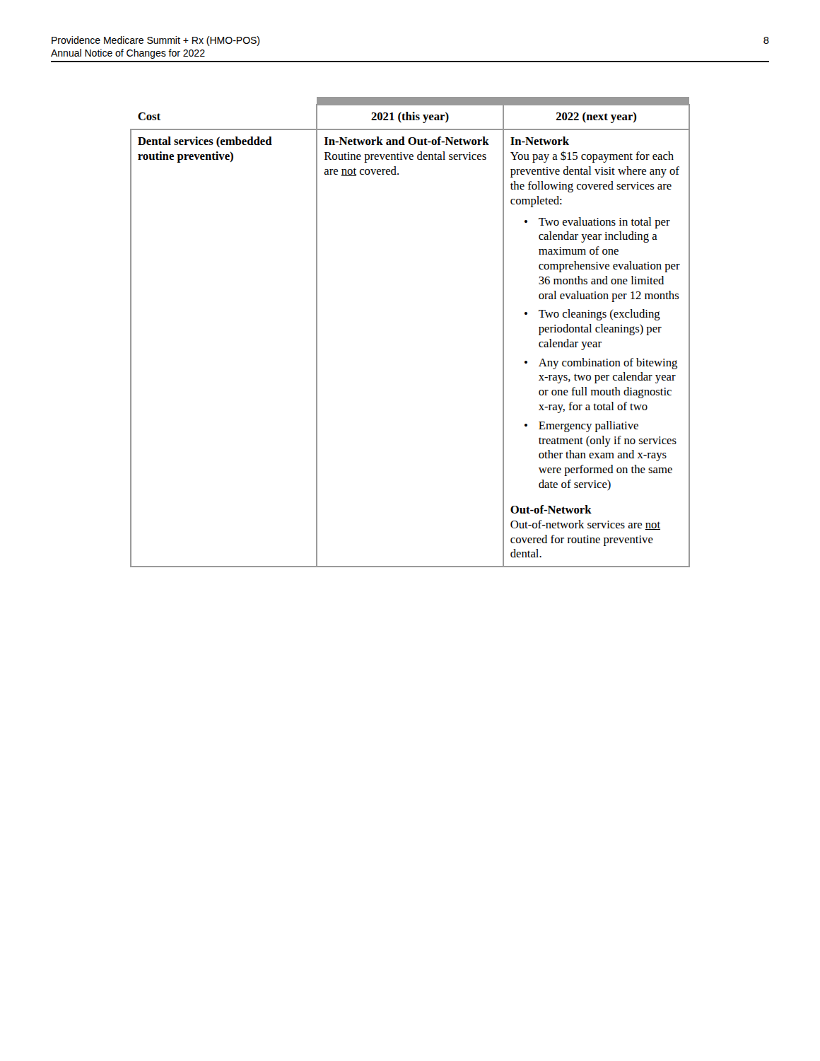Providence Medicare Summit + Rx (HMO-POS)
Annual Notice of Changes for 2022
8
| Cost | 2021 (this year) | 2022 (next year) |
| --- | --- | --- |
| Dental services (embedded routine preventive) | In-Network and Out-of-Network Routine preventive dental services are not covered. | In-Network You pay a $15 copayment for each preventive dental visit where any of the following covered services are completed: Two evaluations in total per calendar year including a maximum of one comprehensive evaluation per 36 months and one limited oral evaluation per 12 months Two cleanings (excluding periodontal cleanings) per calendar year Any combination of bitewing x-rays, two per calendar year or one full mouth diagnostic x-ray, for a total of two Emergency palliative treatment (only if no services other than exam and x-rays were performed on the same date of service) Out-of-Network Out-of-network services are not covered for routine preventive dental. |